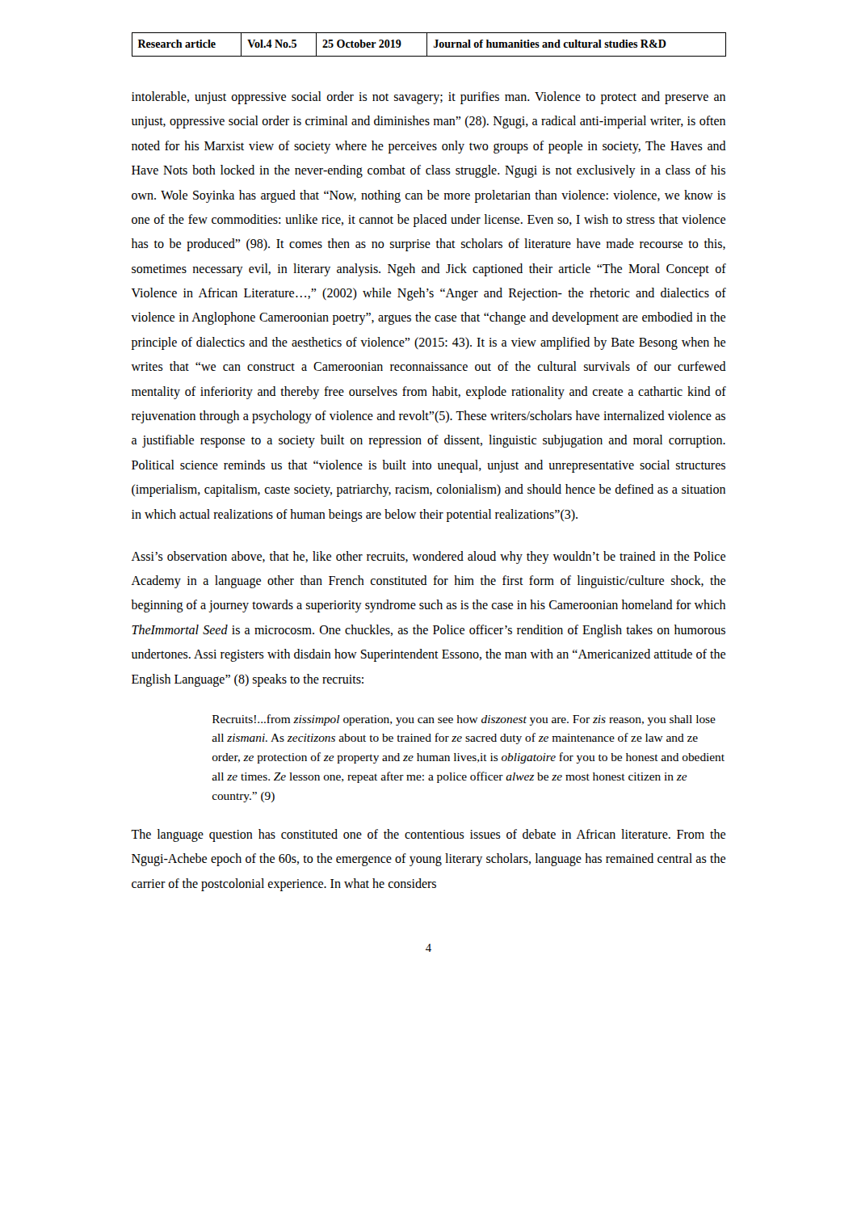| Research article | Vol.4 No.5 | 25 October 2019 | Journal of humanities and cultural studies R&D |
intolerable, unjust oppressive social order is not savagery; it purifies man. Violence to protect and preserve an unjust, oppressive social order is criminal and diminishes man” (28). Ngugi, a radical anti-imperial writer, is often noted for his Marxist view of society where he perceives only two groups of people in society, The Haves and Have Nots both locked in the never-ending combat of class struggle. Ngugi is not exclusively in a class of his own. Wole Soyinka has argued that “Now, nothing can be more proletarian than violence: violence, we know is one of the few commodities: unlike rice, it cannot be placed under license. Even so, I wish to stress that violence has to be produced” (98). It comes then as no surprise that scholars of literature have made recourse to this, sometimes necessary evil, in literary analysis. Ngeh and Jick captioned their article “The Moral Concept of Violence in African Literature…,” (2002) while Ngeh’s “Anger and Rejection- the rhetoric and dialectics of violence in Anglophone Cameroonian poetry”, argues the case that “change and development are embodied in the principle of dialectics and the aesthetics of violence” (2015: 43). It is a view amplified by Bate Besong when he writes that “we can construct a Cameroonian reconnaissance out of the cultural survivals of our curfewed mentality of inferiority and thereby free ourselves from habit, explode rationality and create a cathartic kind of rejuvenation through a psychology of violence and revolt”(5). These writers/scholars have internalized violence as a justifiable response to a society built on repression of dissent, linguistic subjugation and moral corruption. Political science reminds us that “violence is built into unequal, unjust and unrepresentative social structures (imperialism, capitalism, caste society, patriarchy, racism, colonialism) and should hence be defined as a situation in which actual realizations of human beings are below their potential realizations”(3).
Assi’s observation above, that he, like other recruits, wondered aloud why they wouldn’t be trained in the Police Academy in a language other than French constituted for him the first form of linguistic/culture shock, the beginning of a journey towards a superiority syndrome such as is the case in his Cameroonian homeland for which TheImmortal Seed is a microcosm. One chuckles, as the Police officer’s rendition of English takes on humorous undertones. Assi registers with disdain how Superintendent Essono, the man with an “Americanized attitude of the English Language” (8) speaks to the recruits:
Recruits!...from zissimpol operation, you can see how diszonest you are. For zis reason, you shall lose all zismani. As zecitizons about to be trained for ze sacred duty of ze maintenance of ze law and ze order, ze protection of ze property and ze human lives,it is obligatoire for you to be honest and obedient all ze times. Ze lesson one, repeat after me: a police officer alwez be ze most honest citizen in ze country.” (9)
The language question has constituted one of the contentious issues of debate in African literature. From the Ngugi-Achebe epoch of the 60s, to the emergence of young literary scholars, language has remained central as the carrier of the postcolonial experience. In what he considers
4